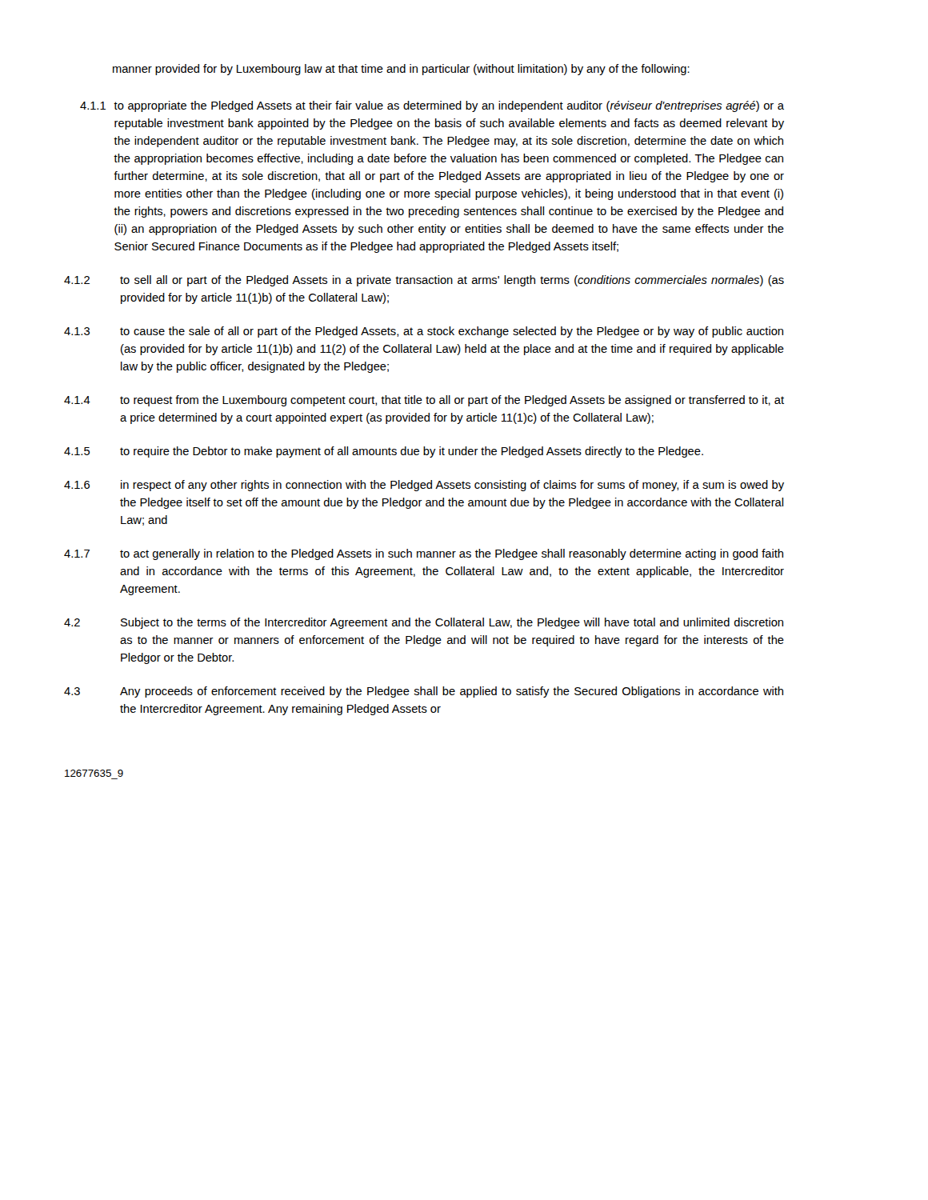manner provided for by Luxembourg law at that time and in particular (without limitation) by any of the following:
4.1.1
to appropriate the Pledged Assets at their fair value as determined by an independent auditor (réviseur d'entreprises agréé) or a reputable investment bank appointed by the Pledgee on the basis of such available elements and facts as deemed relevant by the independent auditor or the reputable investment bank. The Pledgee may, at its sole discretion, determine the date on which the appropriation becomes effective, including a date before the valuation has been commenced or completed. The Pledgee can further determine, at its sole discretion, that all or part of the Pledged Assets are appropriated in lieu of the Pledgee by one or more entities other than the Pledgee (including one or more special purpose vehicles), it being understood that in that event (i) the rights, powers and discretions expressed in the two preceding sentences shall continue to be exercised by the Pledgee and (ii) an appropriation of the Pledged Assets by such other entity or entities shall be deemed to have the same effects under the Senior Secured Finance Documents as if the Pledgee had appropriated the Pledged Assets itself;
4.1.2
to sell all or part of the Pledged Assets in a private transaction at arms' length terms (conditions commerciales normales) (as provided for by article 11(1)b) of the Collateral Law);
4.1.3
to cause the sale of all or part of the Pledged Assets, at a stock exchange selected by the Pledgee or by way of public auction (as provided for by article 11(1)b) and 11(2) of the Collateral Law) held at the place and at the time and if required by applicable law by the public officer, designated by the Pledgee;
4.1.4
to request from the Luxembourg competent court, that title to all or part of the Pledged Assets be assigned or transferred to it, at a price determined by a court appointed expert (as provided for by article 11(1)c) of the Collateral Law);
4.1.5
to require the Debtor to make payment of all amounts due by it under the Pledged Assets directly to the Pledgee.
4.1.6
in respect of any other rights in connection with the Pledged Assets consisting of claims for sums of money, if a sum is owed by the Pledgee itself to set off the amount due by the Pledgor and the amount due by the Pledgee in accordance with the Collateral Law; and
4.1.7
to act generally in relation to the Pledged Assets in such manner as the Pledgee shall reasonably determine acting in good faith and in accordance with the terms of this Agreement, the Collateral Law and, to the extent applicable, the Intercreditor Agreement.
4.2
Subject to the terms of the Intercreditor Agreement and the Collateral Law, the Pledgee will have total and unlimited discretion as to the manner or manners of enforcement of the Pledge and will not be required to have regard for the interests of the Pledgor or the Debtor.
4.3
Any proceeds of enforcement received by the Pledgee shall be applied to satisfy the Secured Obligations in accordance with the Intercreditor Agreement. Any remaining Pledged Assets or
12677635_9